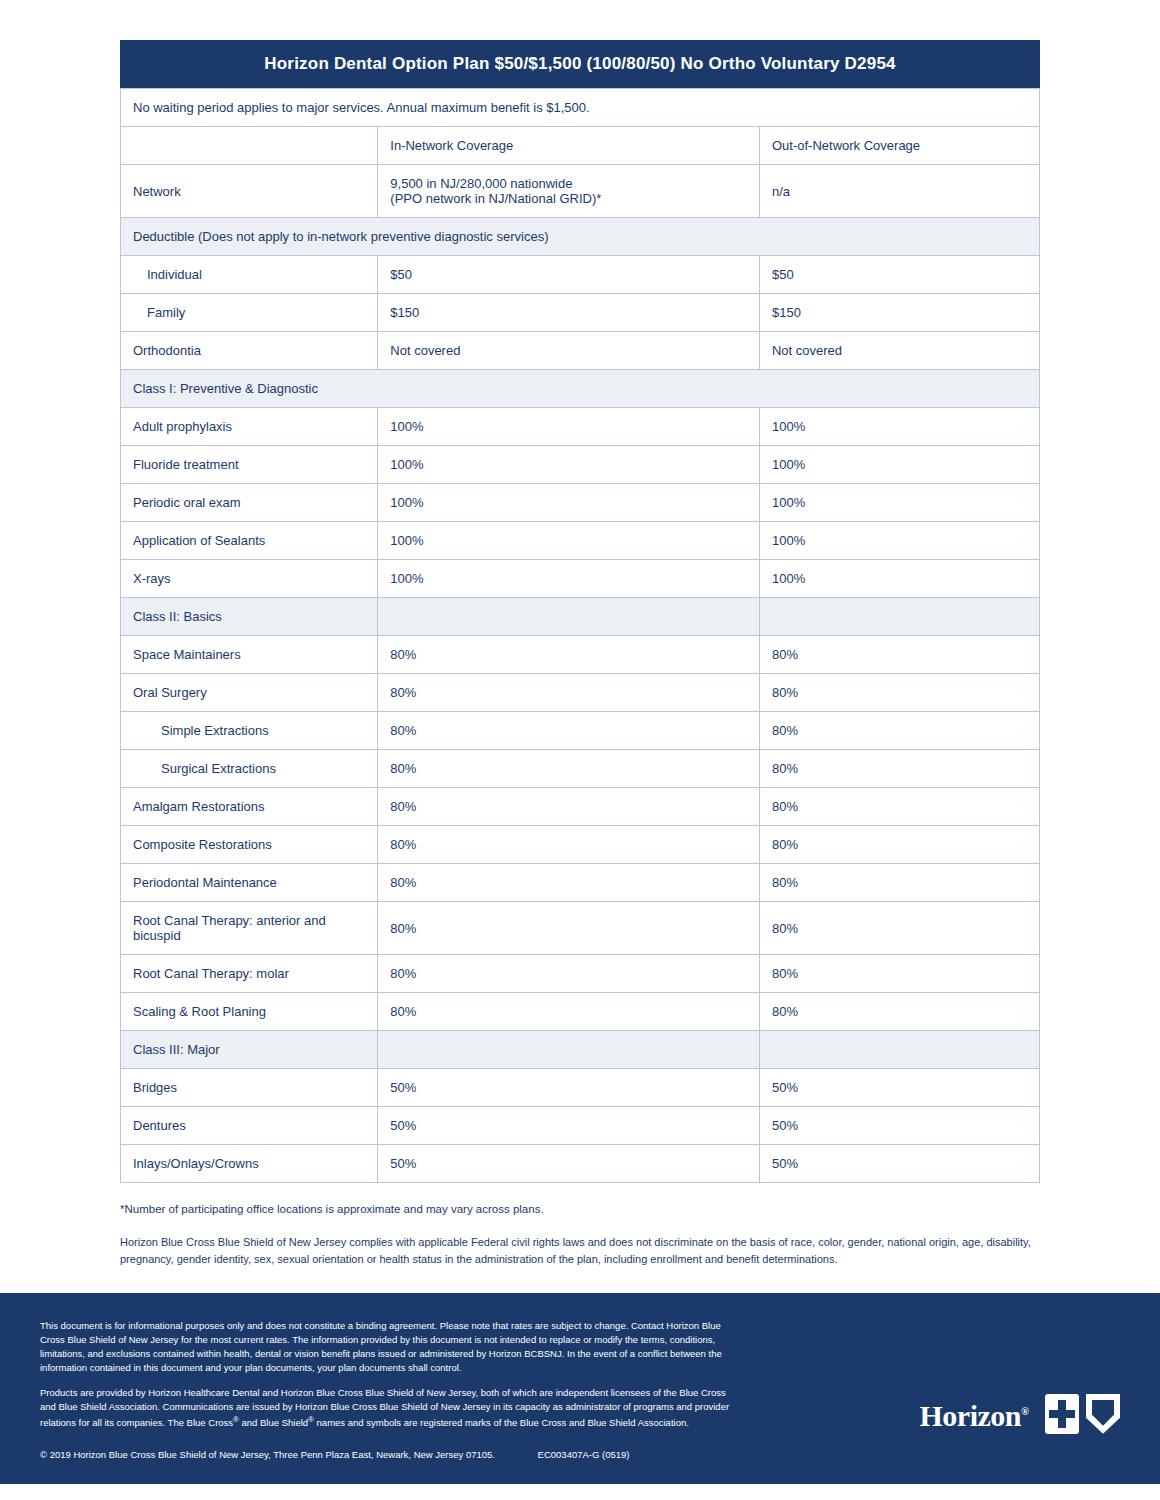Horizon Dental Option Plan $50/$1,500 (100/80/50) No Ortho Voluntary D2954
| No waiting period applies to major services. Annual maximum benefit is $1,500. |
| | In-Network Coverage | Out-of-Network Coverage |
| Network | 9,500 in NJ/280,000 nationwide (PPO network in NJ/National GRID)* | n/a |
| Deductible (Does not apply to in-network preventive diagnostic services) |
| Individual | $50 | $50 |
| Family | $150 | $150 |
| Orthodontia | Not covered | Not covered |
| Class I: Preventive & Diagnostic |
| Adult prophylaxis | 100% | 100% |
| Fluoride treatment | 100% | 100% |
| Periodic oral exam | 100% | 100% |
| Application of Sealants | 100% | 100% |
| X-rays | 100% | 100% |
| Class II: Basics | | |
| Space Maintainers | 80% | 80% |
| Oral Surgery | 80% | 80% |
| Simple Extractions | 80% | 80% |
| Surgical Extractions | 80% | 80% |
| Amalgam Restorations | 80% | 80% |
| Composite Restorations | 80% | 80% |
| Periodontal Maintenance | 80% | 80% |
| Root Canal Therapy: anterior and bicuspid | 80% | 80% |
| Root Canal Therapy: molar | 80% | 80% |
| Scaling & Root Planing | 80% | 80% |
| Class III: Major | | |
| Bridges | 50% | 50% |
| Dentures | 50% | 50% |
| Inlays/Onlays/Crowns | 50% | 50% |
*Number of participating office locations is approximate and may vary across plans.
Horizon Blue Cross Blue Shield of New Jersey complies with applicable Federal civil rights laws and does not discriminate on the basis of race, color, gender, national origin, age, disability, pregnancy, gender identity, sex, sexual orientation or health status in the administration of the plan, including enrollment and benefit determinations.
This document is for informational purposes only and does not constitute a binding agreement. Please note that rates are subject to change. Contact Horizon Blue Cross Blue Shield of New Jersey for the most current rates. The information provided by this document is not intended to replace or modify the terms, conditions, limitations, and exclusions contained within health, dental or vision benefit plans issued or administered by Horizon BCBSNJ. In the event of a conflict between the information contained in this document and your plan documents, your plan documents shall control.
Products are provided by Horizon Healthcare Dental and Horizon Blue Cross Blue Shield of New Jersey, both of which are independent licensees of the Blue Cross and Blue Shield Association. Communications are issued by Horizon Blue Cross Blue Shield of New Jersey in its capacity as administrator of programs and provider relations for all its companies. The Blue Cross® and Blue Shield® names and symbols are registered marks of the Blue Cross and Blue Shield Association.
© 2019 Horizon Blue Cross Blue Shield of New Jersey, Three Penn Plaza East, Newark, New Jersey 07105. EC003407A-G (0519)
Horizon®